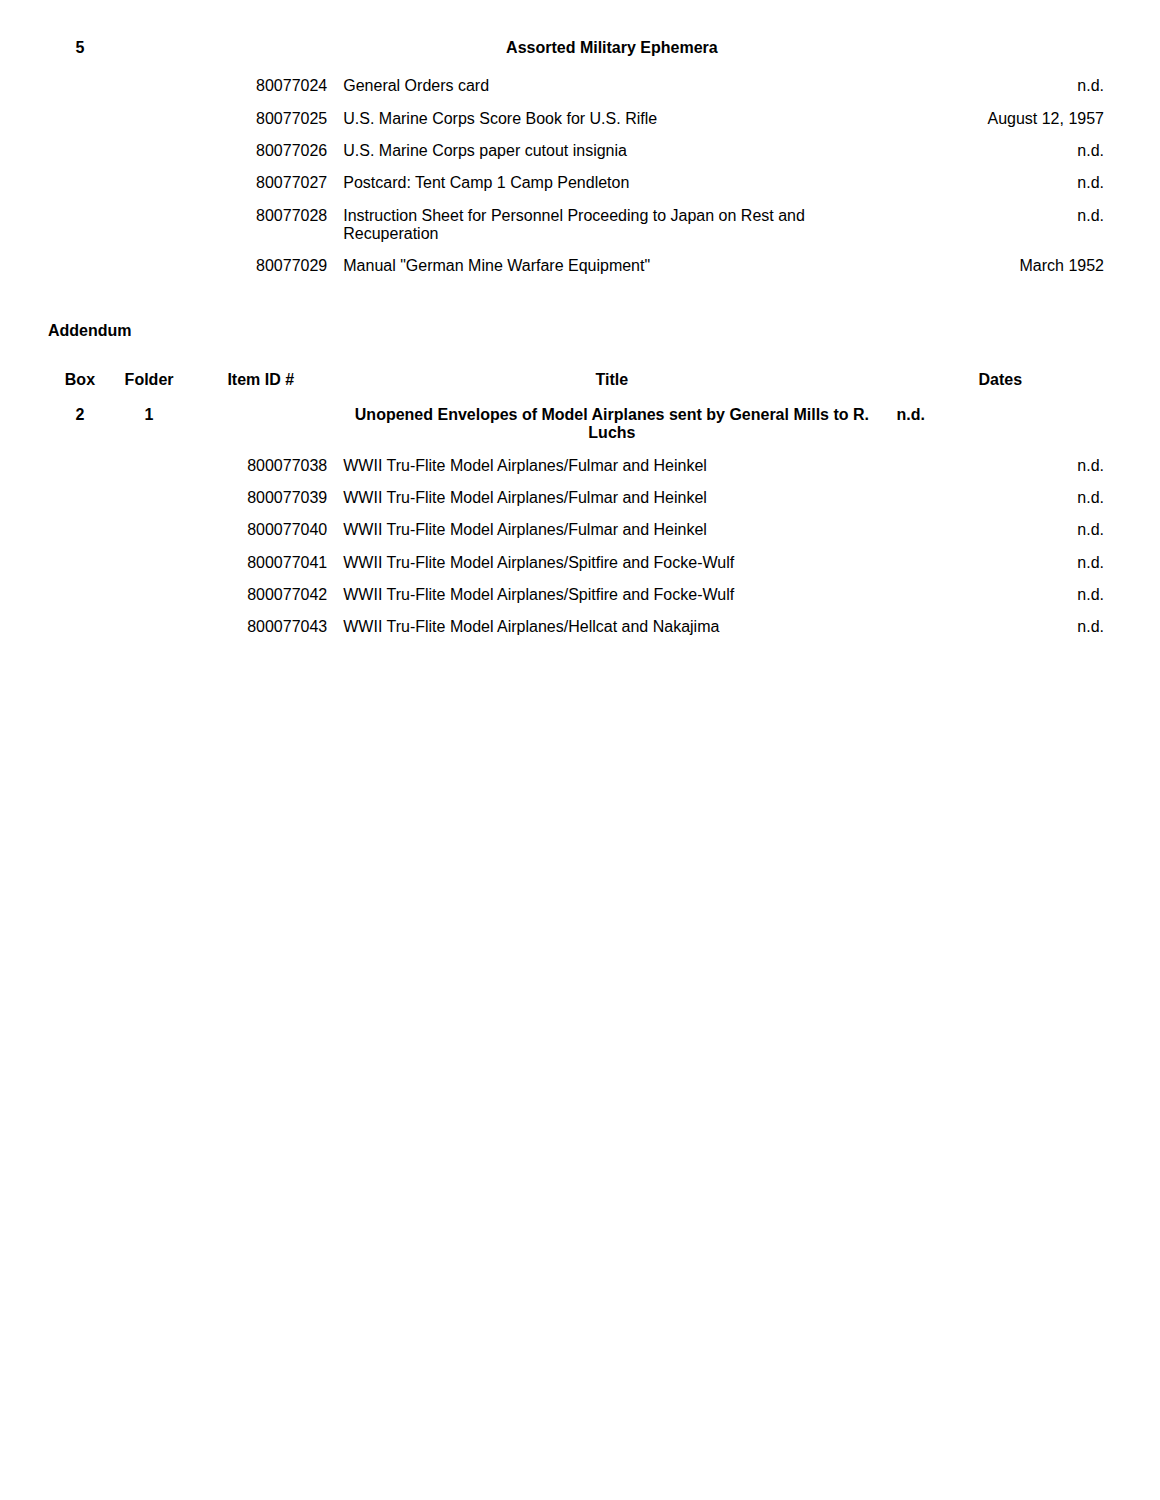| 5 | | | Assorted Military Ephemera | |
| | | 80077024 | General Orders card | n.d. |
| | | 80077025 | U.S. Marine Corps Score Book for U.S. Rifle | August 12, 1957 |
| | | 80077026 | U.S. Marine Corps paper cutout insignia | n.d. |
| | | 80077027 | Postcard: Tent Camp 1 Camp Pendleton | n.d. |
| | | 80077028 | Instruction Sheet for Personnel Proceeding to Japan on Rest and Recuperation | n.d. |
| | | 80077029 | Manual "German Mine Warfare Equipment" | March 1952 |
Addendum
| Box | Folder | Item ID # | Title | Dates |
| --- | --- | --- | --- | --- |
| 2 | 1 | | Unopened Envelopes of Model Airplanes sent by General Mills to R. Luchs | n.d. |
| | | 800077038 | WWII Tru-Flite Model Airplanes/Fulmar and Heinkel | n.d. |
| | | 800077039 | WWII Tru-Flite Model Airplanes/Fulmar and Heinkel | n.d. |
| | | 800077040 | WWII Tru-Flite Model Airplanes/Fulmar and Heinkel | n.d. |
| | | 800077041 | WWII Tru-Flite Model Airplanes/Spitfire and Focke-Wulf | n.d. |
| | | 800077042 | WWII Tru-Flite Model Airplanes/Spitfire and Focke-Wulf | n.d. |
| | | 800077043 | WWII Tru-Flite Model Airplanes/Hellcat and Nakajima | n.d. |